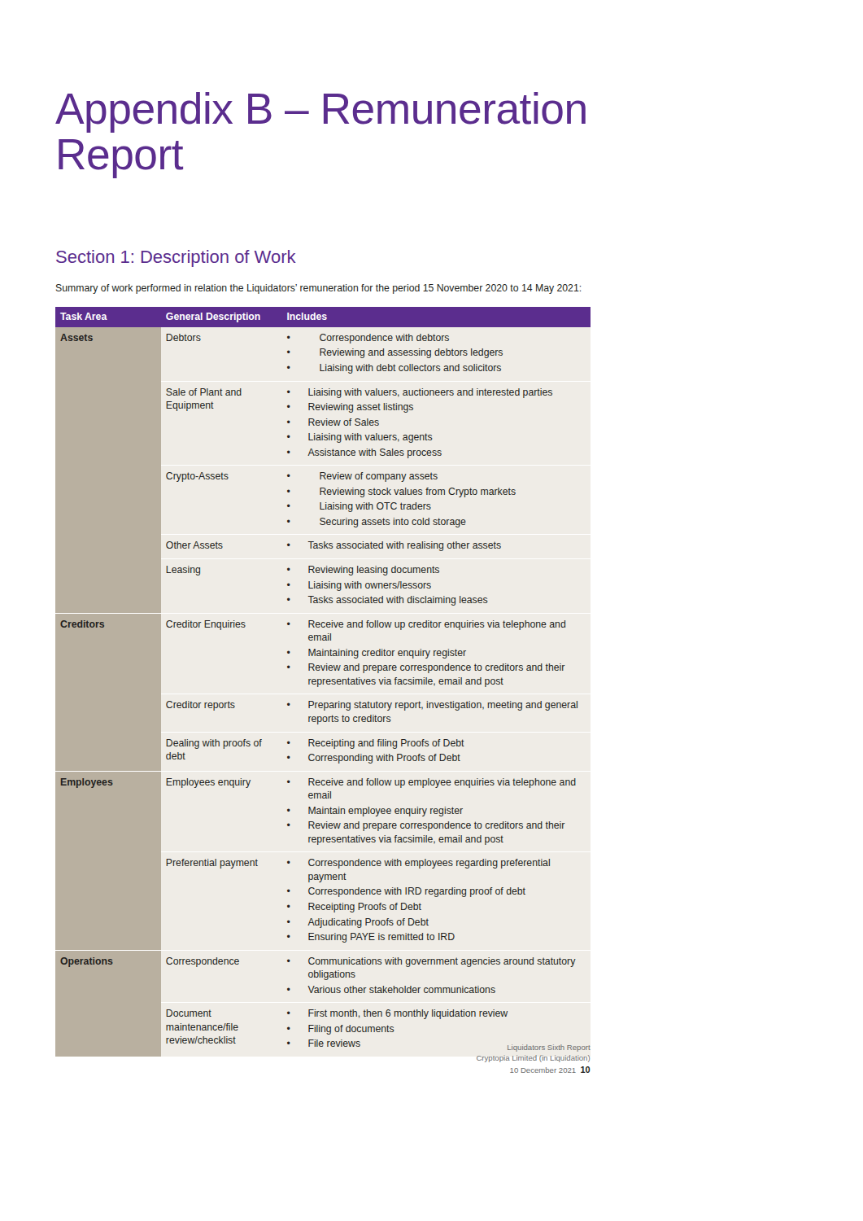Appendix B – Remuneration
Report
Section 1: Description of Work
Summary of work performed in relation the Liquidators’ remuneration for the period 15 November 2020 to 14 May 2021:
| Task Area | General Description | Includes |
| --- | --- | --- |
| Assets | Debtors | Correspondence with debtors Reviewing and assessing debtors ledgers Liaising with debt collectors and solicitors |
| Sale of Plant and Equipment | Liaising with valuers, auctioneers and interested parties Reviewing asset listings Review of Sales Liaising with valuers, agents Assistance with Sales process |
| Crypto-Assets | Review of company assets Reviewing stock values from Crypto markets Liaising with OTC traders Securing assets into cold storage |
| Other Assets | Tasks associated with realising other assets |
| Leasing | Reviewing leasing documents Liaising with owners/lessors Tasks associated with disclaiming leases |
| Creditors | Creditor Enquiries | Receive and follow up creditor enquiries via telephone and email Maintaining creditor enquiry register Review and prepare correspondence to creditors and their representatives via facsimile, email and post |
| Creditor reports | Preparing statutory report, investigation, meeting and general reports to creditors |
| Dealing with proofs of debt | Receipting and filing Proofs of Debt Corresponding with Proofs of Debt |
| Employees | Employees enquiry | Receive and follow up employee enquiries via telephone and email Maintain employee enquiry register Review and prepare correspondence to creditors and their representatives via facsimile, email and post |
| Preferential payment | Correspondence with employees regarding preferential payment Correspondence with IRD regarding proof of debt Receipting Proofs of Debt Adjudicating Proofs of Debt Ensuring PAYE is remitted to IRD |
| Operations | Correspondence | Communications with government agencies around statutory obligations Various other stakeholder communications |
| Document maintenance/file review/checklist | First month, then 6 monthly liquidation review Filing of documents File reviews |
Liquidators Sixth Report
Cryptopia Limited (in Liquidation)
10 December 2021 10